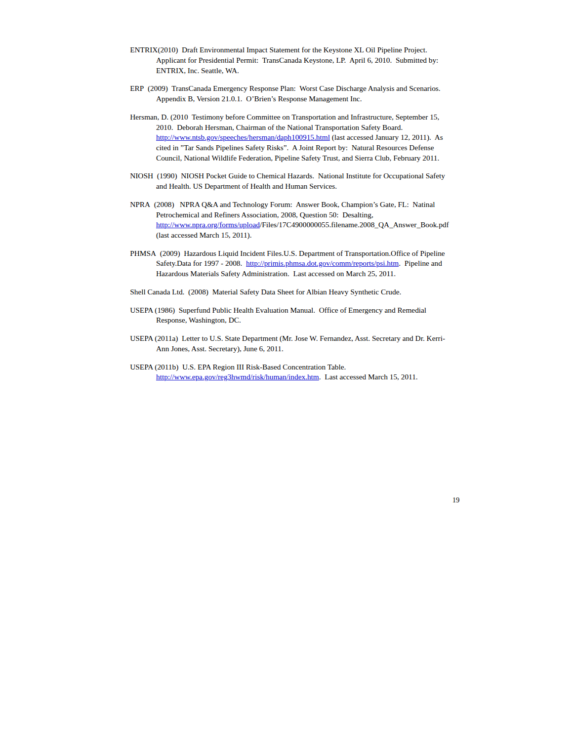ENTRIX(2010) Draft Environmental Impact Statement for the Keystone XL Oil Pipeline Project. Applicant for Presidential Permit: TransCanada Keystone, LP. April 6, 2010. Submitted by: ENTRIX, Inc. Seattle, WA.
ERP (2009) TransCanada Emergency Response Plan: Worst Case Discharge Analysis and Scenarios. Appendix B, Version 21.0.1. O’Brien’s Response Management Inc.
Hersman, D. (2010 Testimony before Committee on Transportation and Infrastructure, September 15, 2010. Deborah Hersman, Chairman of the National Transportation Safety Board. http://www.ntsb.gov/speeches/hersman/daph100915.html (last accessed January 12, 2011). As cited in ”Tar Sands Pipelines Safety Risks”. A Joint Report by: Natural Resources Defense Council, National Wildlife Federation, Pipeline Safety Trust, and Sierra Club, February 2011.
NIOSH (1990) NIOSH Pocket Guide to Chemical Hazards. National Institute for Occupational Safety and Health. US Department of Health and Human Services.
NPRA (2008) NPRA Q&A and Technology Forum: Answer Book, Champion’s Gate, FL: Natinal Petrochemical and Refiners Association, 2008, Question 50: Desalting, http://www.npra.org/forms/upload/Files/17C4900000055.filename.2008_QA_Answer_Book.pdf (last accessed March 15, 2011).
PHMSA (2009) Hazardous Liquid Incident Files.U.S. Department of Transportation.Office of Pipeline Safety.Data for 1997 - 2008. http://primis.phmsa.dot.gov/comm/reports/psi.htm. Pipeline and Hazardous Materials Safety Administration. Last accessed on March 25, 2011.
Shell Canada Ltd. (2008) Material Safety Data Sheet for Albian Heavy Synthetic Crude.
USEPA (1986) Superfund Public Health Evaluation Manual. Office of Emergency and Remedial Response, Washington, DC.
USEPA (2011a) Letter to U.S. State Department (Mr. Jose W. Fernandez, Asst. Secretary and Dr. Kerri-Ann Jones, Asst. Secretary), June 6, 2011.
USEPA (2011b) U.S. EPA Region III Risk-Based Concentration Table. http://www.epa.gov/reg3hwmd/risk/human/index.htm. Last accessed March 15, 2011.
19